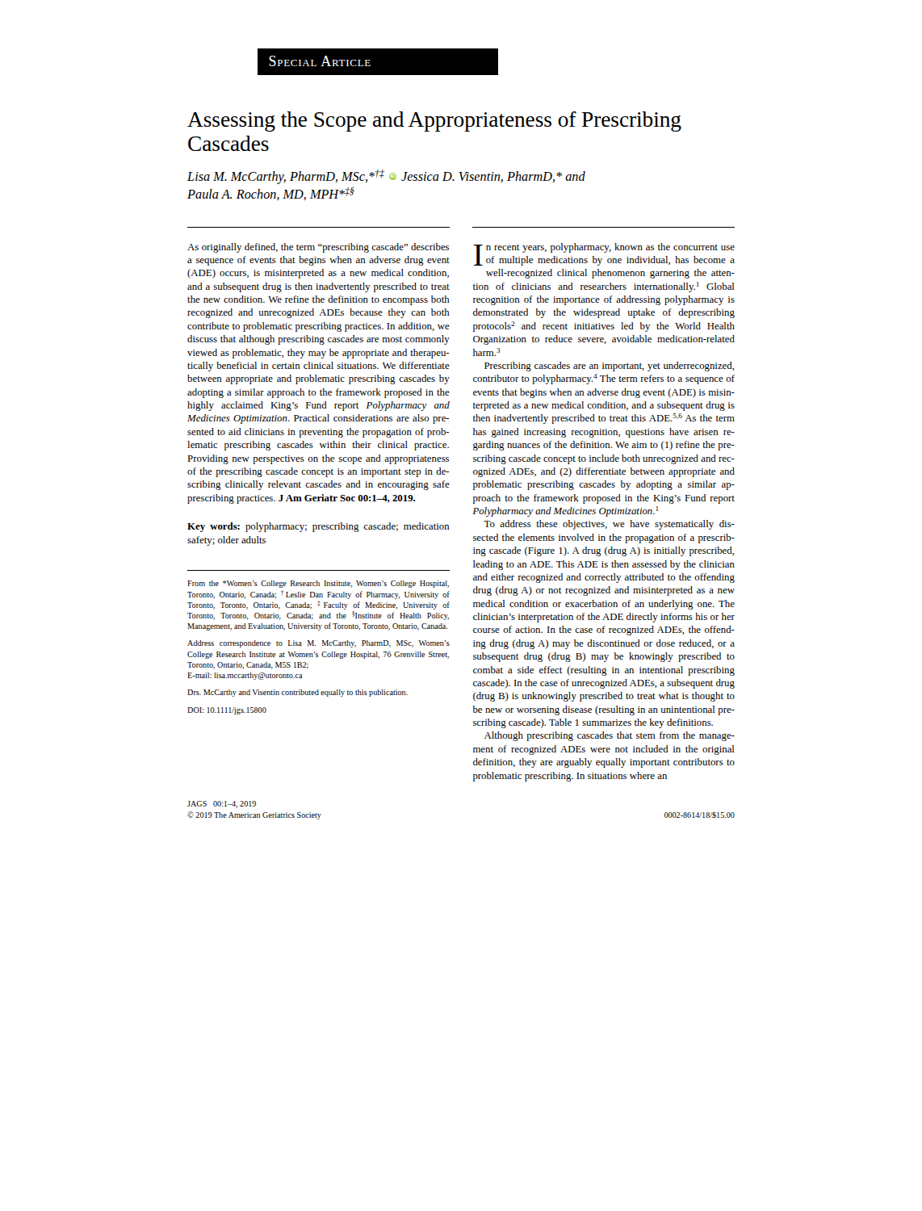Special Article
Assessing the Scope and Appropriateness of Prescribing Cascades
Lisa M. McCarthy, PharmD, MSc,*†‡ Jessica D. Visentin, PharmD,* and
Paula A. Rochon, MD, MPH*‡§
As originally defined, the term “prescribing cascade” describes a sequence of events that begins when an adverse drug event (ADE) occurs, is misinterpreted as a new medical condition, and a subsequent drug is then inadvertently prescribed to treat the new condition. We refine the definition to encompass both recognized and unrecognized ADEs because they can both contribute to problematic prescribing practices. In addition, we discuss that although prescribing cascades are most commonly viewed as problematic, they may be appropriate and therapeutically beneficial in certain clinical situations. We differentiate between appropriate and problematic prescribing cascades by adopting a similar approach to the framework proposed in the highly acclaimed King’s Fund report Polypharmacy and Medicines Optimization. Practical considerations are also presented to aid clinicians in preventing the propagation of problematic prescribing cascades within their clinical practice. Providing new perspectives on the scope and appropriateness of the prescribing cascade concept is an important step in describing clinically relevant cascades and in encouraging safe prescribing practices. J Am Geriatr Soc 00:1–4, 2019.
Key words: polypharmacy; prescribing cascade; medication safety; older adults
From the *Women’s College Research Institute, Women’s College Hospital, Toronto, Ontario, Canada; †Leslie Dan Faculty of Pharmacy, University of Toronto, Toronto, Ontario, Canada; ‡Faculty of Medicine, University of Toronto, Toronto, Ontario, Canada; and the §Institute of Health Policy, Management, and Evaluation, University of Toronto, Toronto, Ontario, Canada.
Address correspondence to Lisa M. McCarthy, PharmD, MSc, Women’s College Research Institute at Women’s College Hospital, 76 Grenville Street, Toronto, Ontario, Canada, M5S 1B2;
E-mail: lisa.mccarthy@utoronto.ca
Drs. McCarthy and Visentin contributed equally to this publication.
DOI: 10.1111/jgs.15800
In recent years, polypharmacy, known as the concurrent use of multiple medications by one individual, has become a well-recognized clinical phenomenon garnering the attention of clinicians and researchers internationally.1 Global recognition of the importance of addressing polypharmacy is demonstrated by the widespread uptake of deprescribing protocols2 and recent initiatives led by the World Health Organization to reduce severe, avoidable medication-related harm.3
Prescribing cascades are an important, yet underrecognized, contributor to polypharmacy.4 The term refers to a sequence of events that begins when an adverse drug event (ADE) is misinterpreted as a new medical condition, and a subsequent drug is then inadvertently prescribed to treat this ADE.5,6 As the term has gained increasing recognition, questions have arisen regarding nuances of the definition. We aim to (1) refine the prescribing cascade concept to include both unrecognized and recognized ADEs, and (2) differentiate between appropriate and problematic prescribing cascades by adopting a similar approach to the framework proposed in the King’s Fund report Polypharmacy and Medicines Optimization.1
To address these objectives, we have systematically dissected the elements involved in the propagation of a prescribing cascade (Figure 1). A drug (drug A) is initially prescribed, leading to an ADE. This ADE is then assessed by the clinician and either recognized and correctly attributed to the offending drug (drug A) or not recognized and misinterpreted as a new medical condition or exacerbation of an underlying one. The clinician’s interpretation of the ADE directly informs his or her course of action. In the case of recognized ADEs, the offending drug (drug A) may be discontinued or dose reduced, or a subsequent drug (drug B) may be knowingly prescribed to combat a side effect (resulting in an intentional prescribing cascade). In the case of unrecognized ADEs, a subsequent drug (drug B) is unknowingly prescribed to treat what is thought to be new or worsening disease (resulting in an unintentional prescribing cascade). Table 1 summarizes the key definitions.
Although prescribing cascades that stem from the management of recognized ADEs were not included in the original definition, they are arguably equally important contributors to problematic prescribing. In situations where an
JAGS 00:1–4, 2019
© 2019 The American Geriatrics Society
0002-8614/18/$15.00